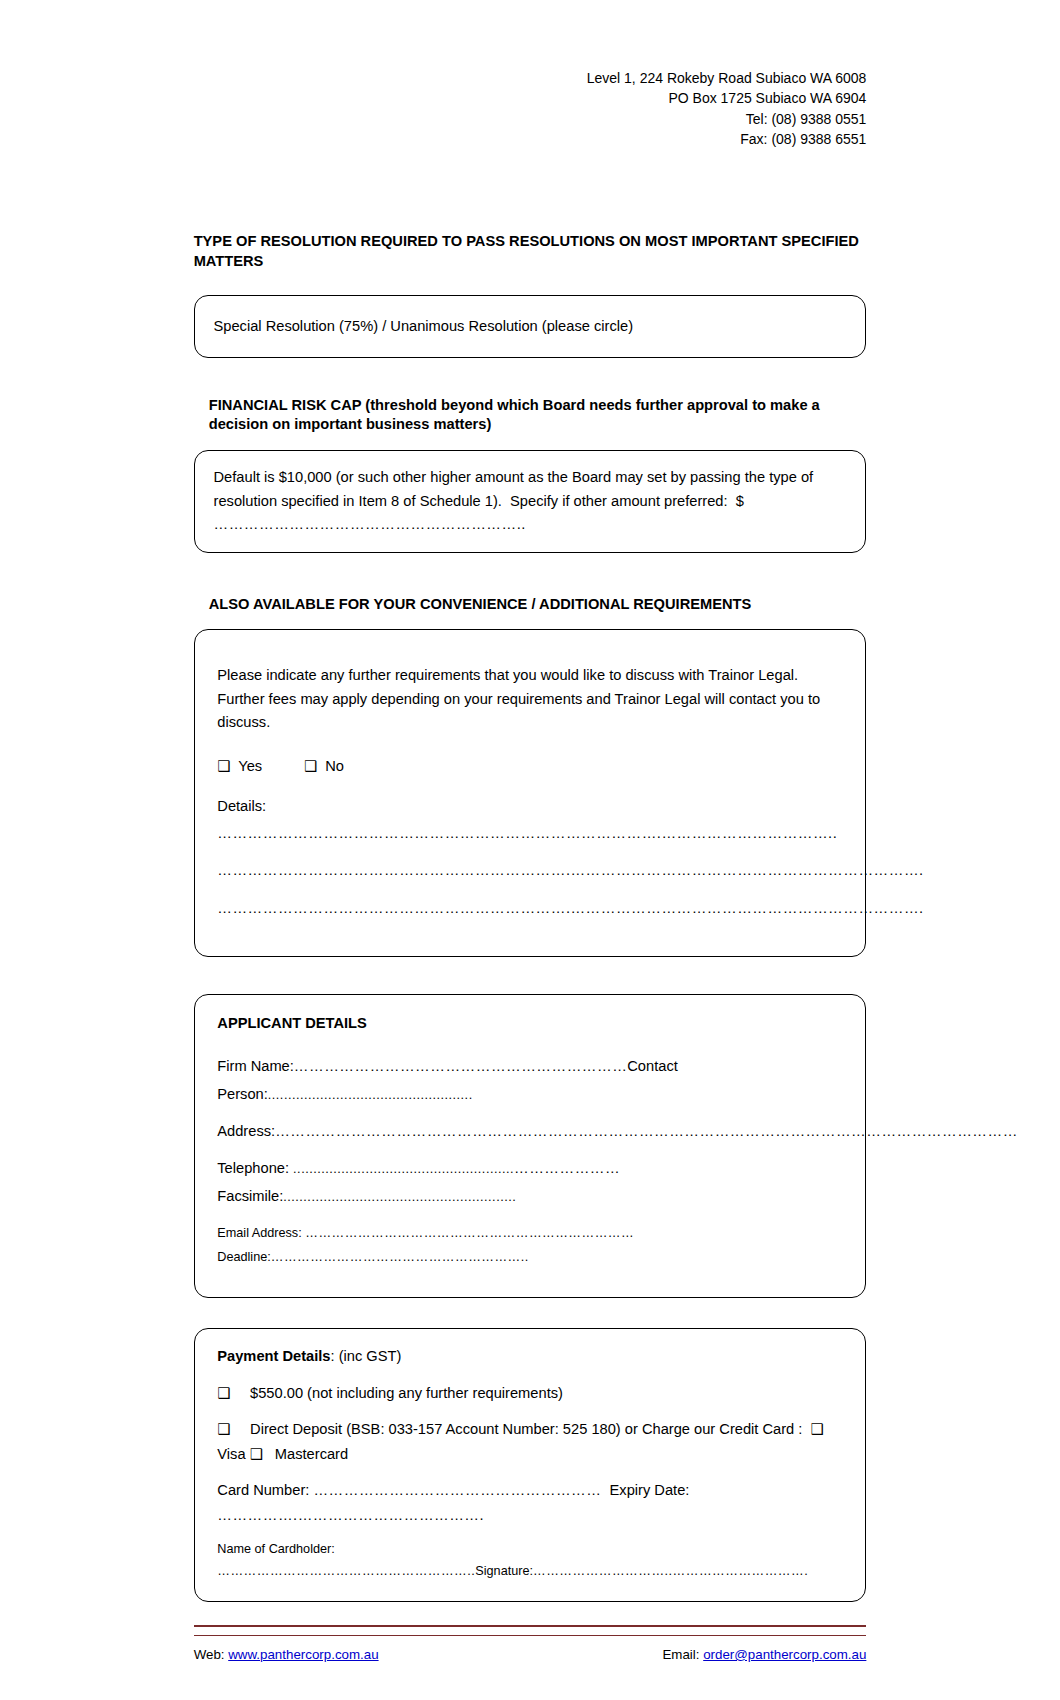Level 1, 224 Rokeby Road Subiaco WA 6008
PO Box 1725 Subiaco WA 6904
Tel: (08) 9388 0551
Fax: (08) 9388 6551
Type of resolution required to pass resolutions on most important specified matters
Special Resolution (75%) / Unanimous Resolution (please circle)
FINANCIAL RISK CAP (threshold beyond which Board needs further approval to make a decision on important business matters)
Default is $10,000 (or such other higher amount as the Board may set by passing the type of resolution specified in Item 8 of Schedule 1). Specify if other amount preferred: $ ……………………………………………………..
ALSO AVAILABLE FOR YOUR CONVENIENCE / ADDITIONAL REQUIREMENTS
Please indicate any further requirements that you would like to discuss with Trainor Legal. Further fees may apply depending on your requirements and Trainor Legal will contact you to discuss.
❑ Yes ❑ No
Details: …………………………………………………………………………….……………………………..
…………………………………………………………….…………………………………………………………….
…………………………………………………………….…………………………………………………………….
APPLICANT DETAILS
Firm Name:…………………………………………………………Contact Person:...................................................
Address:…………………………………………………………………………………………………………………………………
Telephone: .......................................................………………… Facsimile:..........................................................
Email Address: ………………………………………………………………… Deadline:…………………………………………………..
Payment Details: (inc GST)
❑ $550.00 (not including any further requirements)
❑ Direct Deposit (BSB: 033-157 Account Number: 525 180) or Charge our Credit Card : ❑ Visa ❑ Mastercard
Card Number: ………………………………………………… Expiry Date: …………….……………………………….
Name of Cardholder: ………………………………………………….. Signature:…………………………..………………………….
Web: www.panthercorp.com.au
Email: order@panthercorp.com.au